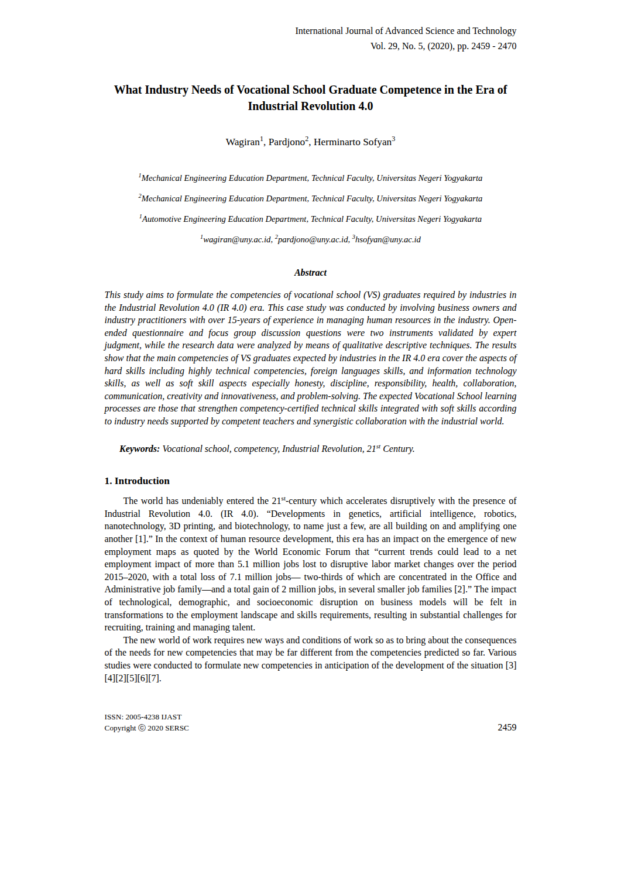International Journal of Advanced Science and Technology
Vol. 29, No. 5, (2020), pp. 2459 - 2470
What Industry Needs of Vocational School Graduate Competence in the Era of Industrial Revolution 4.0
Wagiran1, Pardjono2, Herminarto Sofyan3
1Mechanical Engineering Education Department, Technical Faculty, Universitas Negeri Yogyakarta
2Mechanical Engineering Education Department, Technical Faculty, Universitas Negeri Yogyakarta
1Automotive Engineering Education Department, Technical Faculty, Universitas Negeri Yogyakarta
1wagiran@uny.ac.id, 2pardjono@uny.ac.id, 3hsofyan@uny.ac.id
Abstract
This study aims to formulate the competencies of vocational school (VS) graduates required by industries in the Industrial Revolution 4.0 (IR 4.0) era. This case study was conducted by involving business owners and industry practitioners with over 15-years of experience in managing human resources in the industry. Open-ended questionnaire and focus group discussion questions were two instruments validated by expert judgment, while the research data were analyzed by means of qualitative descriptive techniques. The results show that the main competencies of VS graduates expected by industries in the IR 4.0 era cover the aspects of hard skills including highly technical competencies, foreign languages skills, and information technology skills, as well as soft skill aspects especially honesty, discipline, responsibility, health, collaboration, communication, creativity and innovativeness, and problem-solving. The expected Vocational School learning processes are those that strengthen competency-certified technical skills integrated with soft skills according to industry needs supported by competent teachers and synergistic collaboration with the industrial world.
Keywords: Vocational school, competency, Industrial Revolution, 21st Century.
1. Introduction
The world has undeniably entered the 21st-century which accelerates disruptively with the presence of Industrial Revolution 4.0. (IR 4.0). “Developments in genetics, artificial intelligence, robotics, nanotechnology, 3D printing, and biotechnology, to name just a few, are all building on and amplifying one another [1].” In the context of human resource development, this era has an impact on the emergence of new employment maps as quoted by the World Economic Forum that “current trends could lead to a net employment impact of more than 5.1 million jobs lost to disruptive labor market changes over the period 2015–2020, with a total loss of 7.1 million jobs— two-thirds of which are concentrated in the Office and Administrative job family—and a total gain of 2 million jobs, in several smaller job families [2].” The impact of technological, demographic, and socioeconomic disruption on business models will be felt in transformations to the employment landscape and skills requirements, resulting in substantial challenges for recruiting, training and managing talent.
The new world of work requires new ways and conditions of work so as to bring about the consequences of the needs for new competencies that may be far different from the competencies predicted so far. Various studies were conducted to formulate new competencies in anticipation of the development of the situation [3][4][2][5][6][7].
ISSN: 2005-4238 IJAST
Copyright ⓒ 2020 SERSC
2459